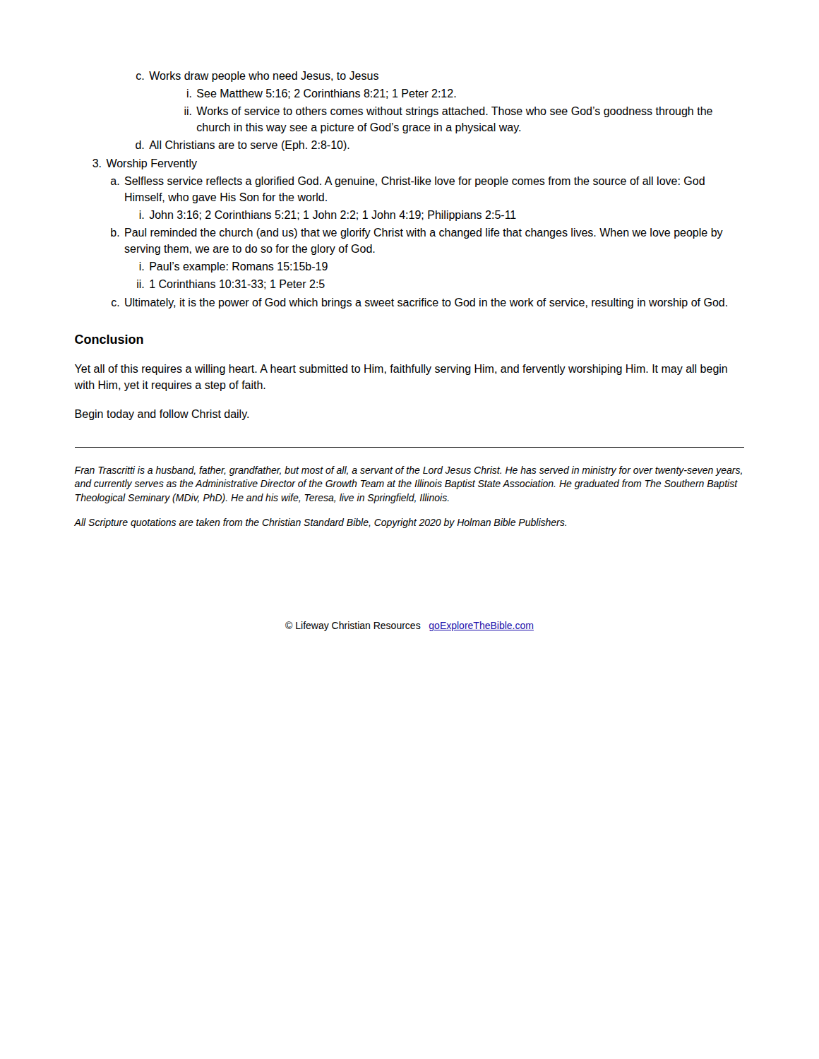c. Works draw people who need Jesus, to Jesus
i. See Matthew 5:16; 2 Corinthians 8:21; 1 Peter 2:12.
ii. Works of service to others comes without strings attached. Those who see God’s goodness through the church in this way see a picture of God’s grace in a physical way.
d. All Christians are to serve (Eph. 2:8-10).
3. Worship Fervently
a. Selfless service reflects a glorified God. A genuine, Christ-like love for people comes from the source of all love: God Himself, who gave His Son for the world.
i. John 3:16; 2 Corinthians 5:21; 1 John 2:2; 1 John 4:19; Philippians 2:5-11
b. Paul reminded the church (and us) that we glorify Christ with a changed life that changes lives. When we love people by serving them, we are to do so for the glory of God.
i. Paul’s example: Romans 15:15b-19
ii. 1 Corinthians 10:31-33; 1 Peter 2:5
c. Ultimately, it is the power of God which brings a sweet sacrifice to God in the work of service, resulting in worship of God.
Conclusion
Yet all of this requires a willing heart. A heart submitted to Him, faithfully serving Him, and fervently worshiping Him. It may all begin with Him, yet it requires a step of faith.
Begin today and follow Christ daily.
Fran Trascritti is a husband, father, grandfather, but most of all, a servant of the Lord Jesus Christ. He has served in ministry for over twenty-seven years, and currently serves as the Administrative Director of the Growth Team at the Illinois Baptist State Association. He graduated from The Southern Baptist Theological Seminary (MDiv, PhD). He and his wife, Teresa, live in Springfield, Illinois.
All Scripture quotations are taken from the Christian Standard Bible, Copyright 2020 by Holman Bible Publishers.
© Lifeway Christian Resources goExploreTheBible.com